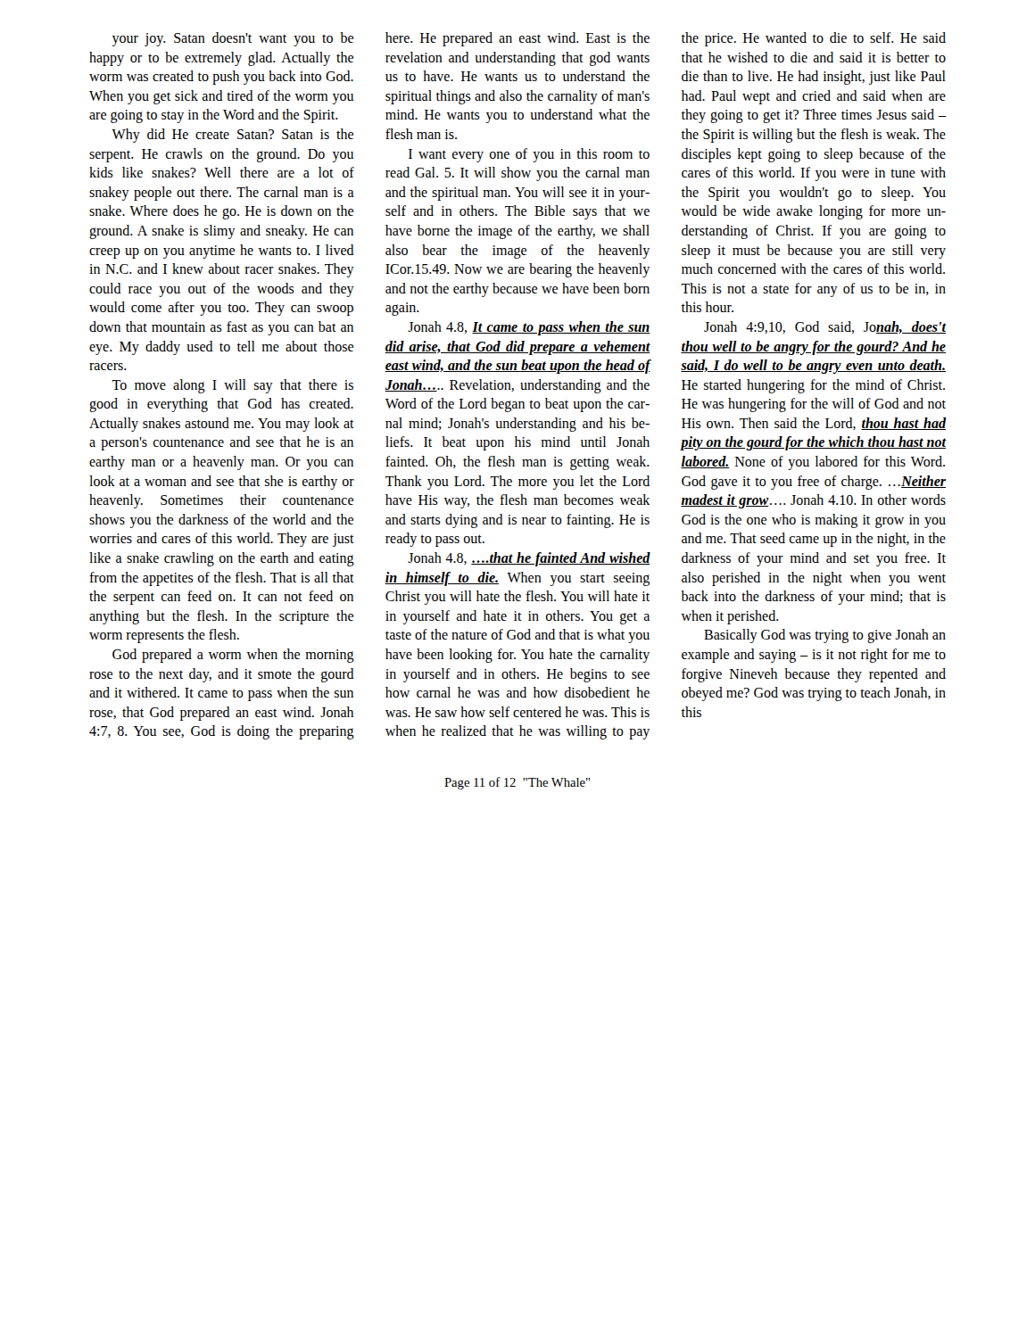your joy. Satan doesn't want you to be happy or to be extremely glad. Actually the worm was created to push you back into God. When you get sick and tired of the worm you are going to stay in the Word and the Spirit.
Why did He create Satan? Satan is the serpent. He crawls on the ground. Do you kids like snakes? Well there are a lot of snakey people out there. The carnal man is a snake. Where does he go. He is down on the ground. A snake is slimy and sneaky. He can creep up on you anytime he wants to. I lived in N.C. and I knew about racer snakes. They could race you out of the woods and they would come after you too. They can swoop down that mountain as fast as you can bat an eye. My daddy used to tell me about those racers.
To move along I will say that there is good in everything that God has created. Actually snakes astound me. You may look at a person's countenance and see that he is an earthy man or a heavenly man. Or you can look at a woman and see that she is earthy or heavenly. Sometimes their countenance shows you the darkness of the world and the worries and cares of this world. They are just like a snake crawling on the earth and eating from the appetites of the flesh. That is all that the serpent can feed on. It can not feed on anything but the flesh. In the scripture the worm represents the flesh.
God prepared a worm when the morning rose to the next day, and it smote the gourd and it withered. It came to pass when the sun rose, that God prepared an east wind. Jonah 4:7, 8. You see, God is doing the preparing here. He prepared an east wind. East is the revelation and understanding that god wants us to have. He wants us to understand the spiritual things and also the carnality of man's mind. He wants you to understand what the flesh man is.
I want every one of you in this room to read Gal. 5. It will show you the carnal man and the spiritual man. You will see it in yourself and in others. The Bible says that we have borne the image of the earthy, we shall also bear the image of the heavenly ICor.15.49. Now we are bearing the heavenly and not the earthy because we have been born again.
Jonah 4.8, It came to pass when the sun did arise, that God did prepare a vehement east wind, and the sun beat upon the head of Jonah….. Revelation, understanding and the Word of the Lord began to beat upon the carnal mind; Jonah's understanding and his beliefs. It beat upon his mind until Jonah fainted. Oh, the flesh man is getting weak. Thank you Lord. The more you let the Lord have His way, the flesh man becomes weak and starts dying and is near to fainting. He is ready to pass out.
Jonah 4.8, ….that he fainted And wished in himself to die. When you start seeing Christ you will hate the flesh. You will hate it in yourself and hate it in others. You get a taste of the nature of God and that is what you have been looking for. You hate the carnality in yourself and in others. He begins to see how carnal he was and how disobedient he was. He saw how self centered he was. This is when he realized that he was willing to pay the price. He wanted to die to self. He said that he wished to die and said it is better to die than to live. He had insight, just like Paul had. Paul wept and cried and said when are they going to get it? Three times Jesus said – the Spirit is willing but the flesh is weak. The disciples kept going to sleep because of the cares of this world. If you were in tune with the Spirit you wouldn't go to sleep. You would be wide awake longing for more understanding of Christ. If you are going to sleep it must be because you are still very much concerned with the cares of this world. This is not a state for any of us to be in, in this hour.
Jonah 4:9,10, God said, Jonah, does't thou well to be angry for the gourd? And he said, I do well to be angry even unto death. He started hungering for the mind of Christ. He was hungering for the will of God and not His own. Then said the Lord, thou hast had pity on the gourd for the which thou hast not labored. None of you labored for this Word. God gave it to you free of charge. …Neither madest it grow…. Jonah 4.10. In other words God is the one who is making it grow in you and me. That seed came up in the night, in the darkness of your mind and set you free. It also perished in the night when you went back into the darkness of your mind; that is when it perished.
Basically God was trying to give Jonah an example and saying – is it not right for me to forgive Nineveh because they repented and obeyed me? God was trying to teach Jonah, in this
Page 11 of 12 "The Whale"